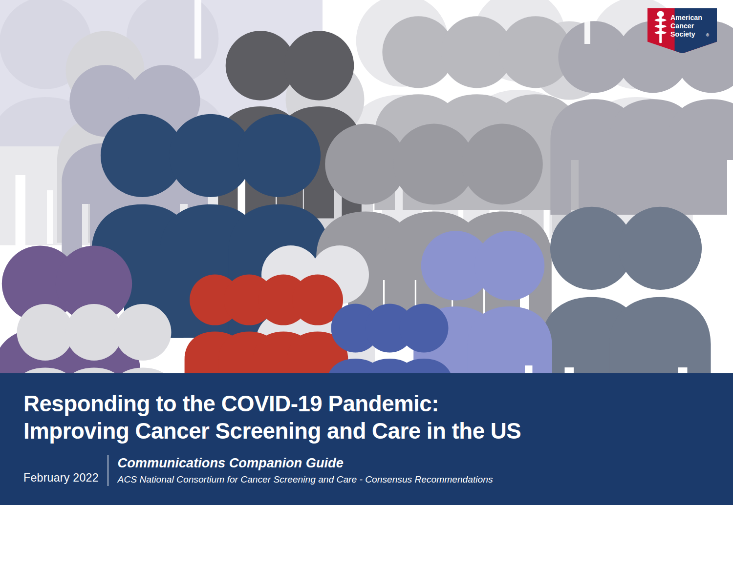American Cancer Society ®
Responding to the COVID-19 Pandemic:
Improving Cancer Screening and Care in the US
February 2022
Communications Companion Guide ACS National Consortium for Cancer Screening and Care - Consensus Recommendations